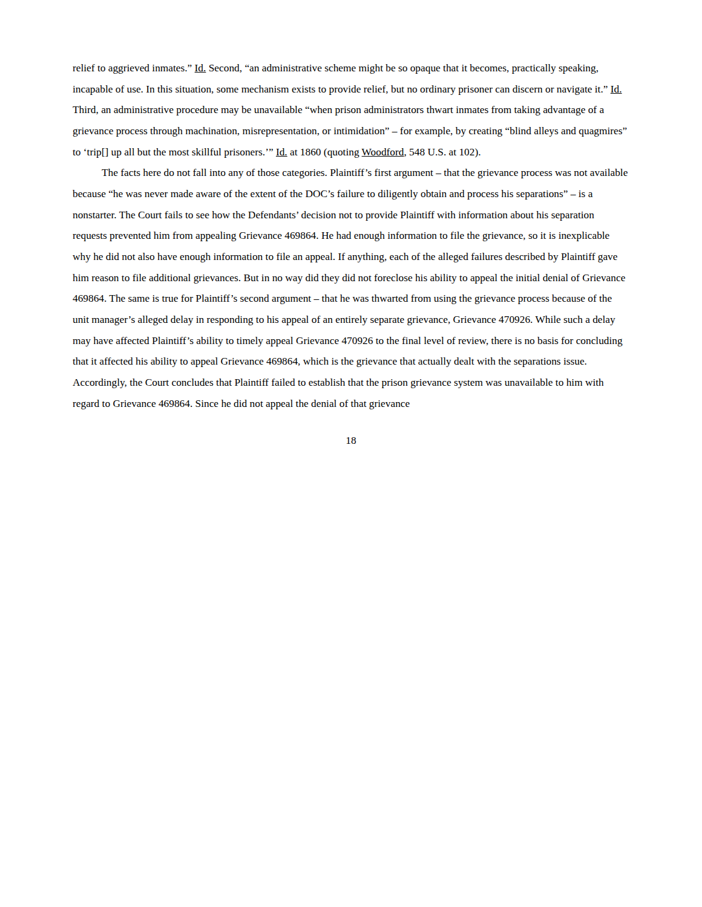relief to aggrieved inmates.” Id. Second, “an administrative scheme might be so opaque that it becomes, practically speaking, incapable of use. In this situation, some mechanism exists to provide relief, but no ordinary prisoner can discern or navigate it.” Id. Third, an administrative procedure may be unavailable “when prison administrators thwart inmates from taking advantage of a grievance process through machination, misrepresentation, or intimidation” – for example, by creating “blind alleys and quagmires” to ‘trip[] up all but the most skillful prisoners.’” Id. at 1860 (quoting Woodford, 548 U.S. at 102).
The facts here do not fall into any of those categories. Plaintiff’s first argument – that the grievance process was not available because “he was never made aware of the extent of the DOC’s failure to diligently obtain and process his separations” – is a nonstarter. The Court fails to see how the Defendants’ decision not to provide Plaintiff with information about his separation requests prevented him from appealing Grievance 469864. He had enough information to file the grievance, so it is inexplicable why he did not also have enough information to file an appeal. If anything, each of the alleged failures described by Plaintiff gave him reason to file additional grievances. But in no way did they did not foreclose his ability to appeal the initial denial of Grievance 469864. The same is true for Plaintiff’s second argument – that he was thwarted from using the grievance process because of the unit manager’s alleged delay in responding to his appeal of an entirely separate grievance, Grievance 470926. While such a delay may have affected Plaintiff’s ability to timely appeal Grievance 470926 to the final level of review, there is no basis for concluding that it affected his ability to appeal Grievance 469864, which is the grievance that actually dealt with the separations issue. Accordingly, the Court concludes that Plaintiff failed to establish that the prison grievance system was unavailable to him with regard to Grievance 469864. Since he did not appeal the denial of that grievance
18